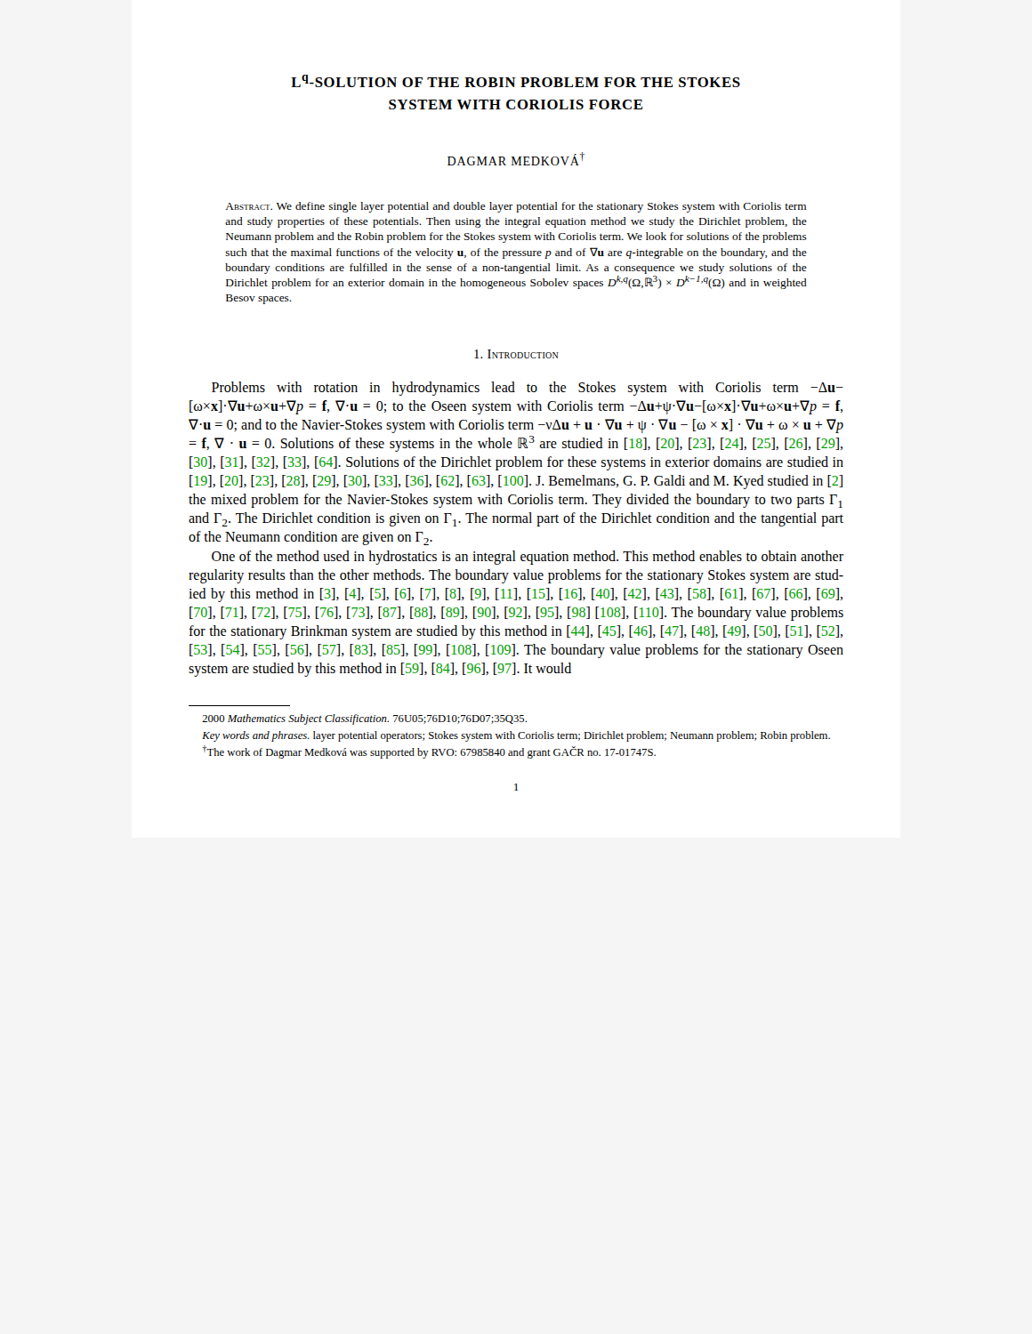Lq-Solution of the Robin Problem for the Stokes
System with Coriolis Force
Dagmar Medková†
Abstract. We define single layer potential and double layer potential for the stationary Stokes system with Coriolis term and study properties of these potentials. Then using the integral equation method we study the Dirichlet problem, the Neumann problem and the Robin problem for the Stokes system with Coriolis term. We look for solutions of the problems such that the maximal functions of the velocity u, of the pressure p and of ∇u are q-integrable on the boundary, and the boundary conditions are fulfilled in the sense of a non-tangential limit. As a consequence we study solutions of the Dirichlet problem for an exterior domain in the homogeneous Sobolev spaces Dk,q(Ω,ℝ3) × Dk−1,q(Ω) and in weighted Besov spaces.
1. Introduction
Problems with rotation in hydrodynamics lead to the Stokes system with Coriolis term −Δu−[ω×x]·∇u+ω×u+∇p = f, ∇·u = 0; to the Oseen system with Coriolis term −Δu+ψ·∇u−[ω×x]·∇u+ω×u+∇p = f, ∇·u = 0; and to the Navier-Stokes system with Coriolis term −νΔu + u · ∇u + ψ · ∇u − [ω × x] · ∇u + ω × u + ∇p = f, ∇ · u = 0. Solutions of these systems in the whole ℝ3 are studied in [18], [20], [23], [24], [25], [26], [29], [30], [31], [32], [33], [64]. Solutions of the Dirichlet problem for these systems in exterior domains are studied in [19], [20], [23], [28], [29], [30], [33], [36], [62], [63], [100]. J. Bemelmans, G. P. Galdi and M. Kyed studied in [2] the mixed problem for the Navier-Stokes system with Coriolis term. They divided the boundary to two parts Γ1 and Γ2. The Dirichlet condition is given on Γ1. The normal part of the Dirichlet condition and the tangential part of the Neumann condition are given on Γ2.
One of the method used in hydrostatics is an integral equation method. This method enables to obtain another regularity results than the other methods. The boundary value problems for the stationary Stokes system are studied by this method in [3], [4], [5], [6], [7], [8], [9], [11], [15], [16], [40], [42], [43], [58], [61], [67], [66], [69], [70], [71], [72], [75], [76], [73], [87], [88], [89], [90], [92], [95], [98] [108], [110]. The boundary value problems for the stationary Brinkman system are studied by this method in [44], [45], [46], [47], [48], [49], [50], [51], [52], [53], [54], [55], [56], [57], [83], [85], [99], [108], [109]. The boundary value problems for the stationary Oseen system are studied by this method in [59], [84], [96], [97]. It would
2000 Mathematics Subject Classification. 76U05;76D10;76D07;35Q35.
Key words and phrases. layer potential operators; Stokes system with Coriolis term; Dirichlet problem; Neumann problem; Robin problem.
†The work of Dagmar Medková was supported by RVO: 67985840 and grant GAČR no. 17-01747S.
1